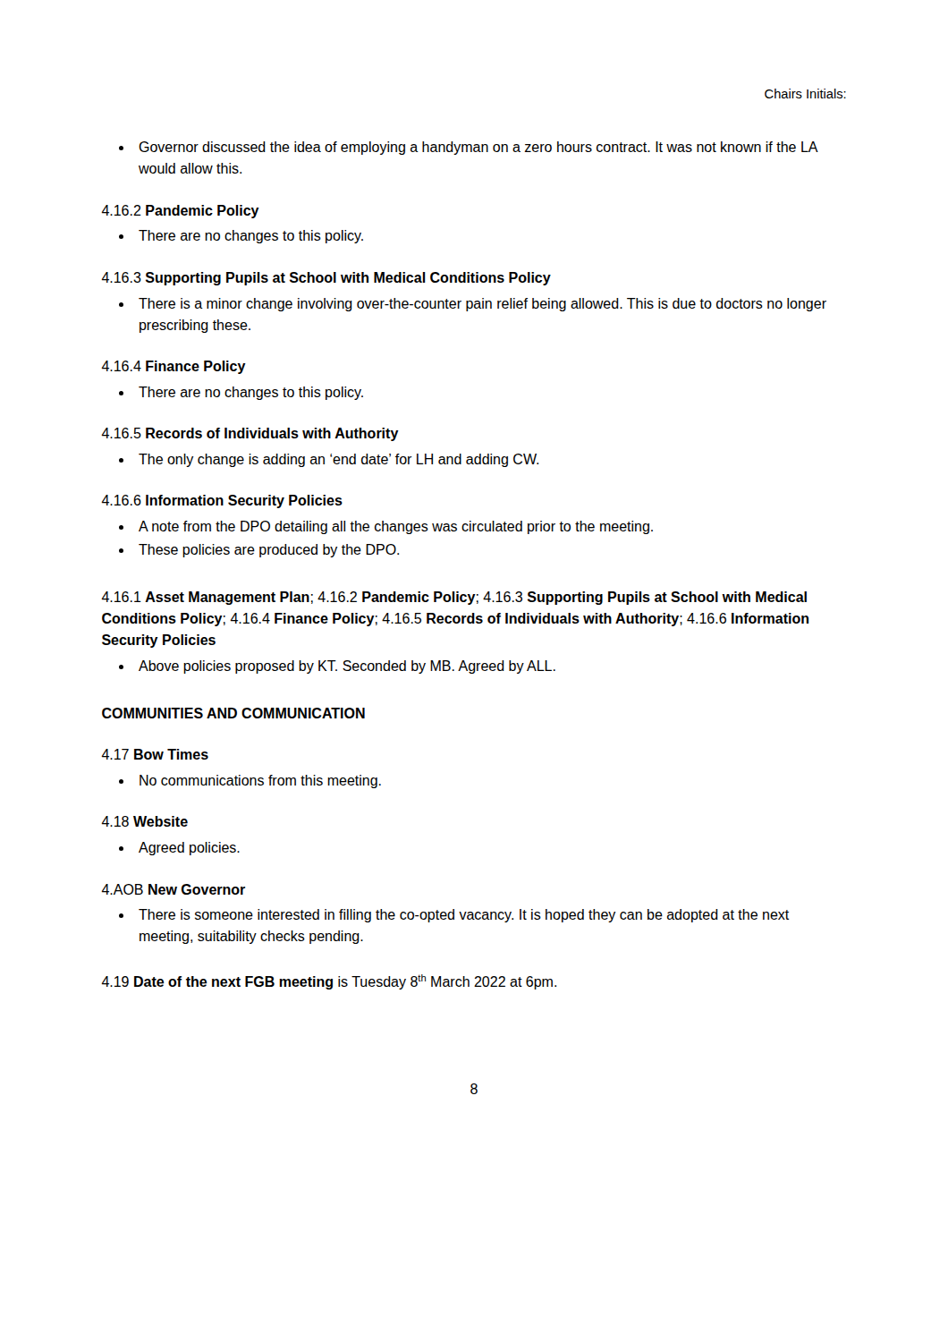Chairs Initials:
Governor discussed the idea of employing a handyman on a zero hours contract. It was not known if the LA would allow this.
4.16.2 Pandemic Policy
There are no changes to this policy.
4.16.3 Supporting Pupils at School with Medical Conditions Policy
There is a minor change involving over-the-counter pain relief being allowed. This is due to doctors no longer prescribing these.
4.16.4 Finance Policy
There are no changes to this policy.
4.16.5 Records of Individuals with Authority
The only change is adding an ‘end date’ for LH and adding CW.
4.16.6 Information Security Policies
A note from the DPO detailing all the changes was circulated prior to the meeting.
These policies are produced by the DPO.
4.16.1 Asset Management Plan; 4.16.2 Pandemic Policy; 4.16.3 Supporting Pupils at School with Medical Conditions Policy; 4.16.4 Finance Policy; 4.16.5 Records of Individuals with Authority; 4.16.6 Information Security Policies
Above policies proposed by KT. Seconded by MB. Agreed by ALL.
COMMUNITIES AND COMMUNICATION
4.17 Bow Times
No communications from this meeting.
4.18 Website
Agreed policies.
4.AOB New Governor
There is someone interested in filling the co-opted vacancy. It is hoped they can be adopted at the next meeting, suitability checks pending.
4.19 Date of the next FGB meeting is Tuesday 8th March 2022 at 6pm.
8